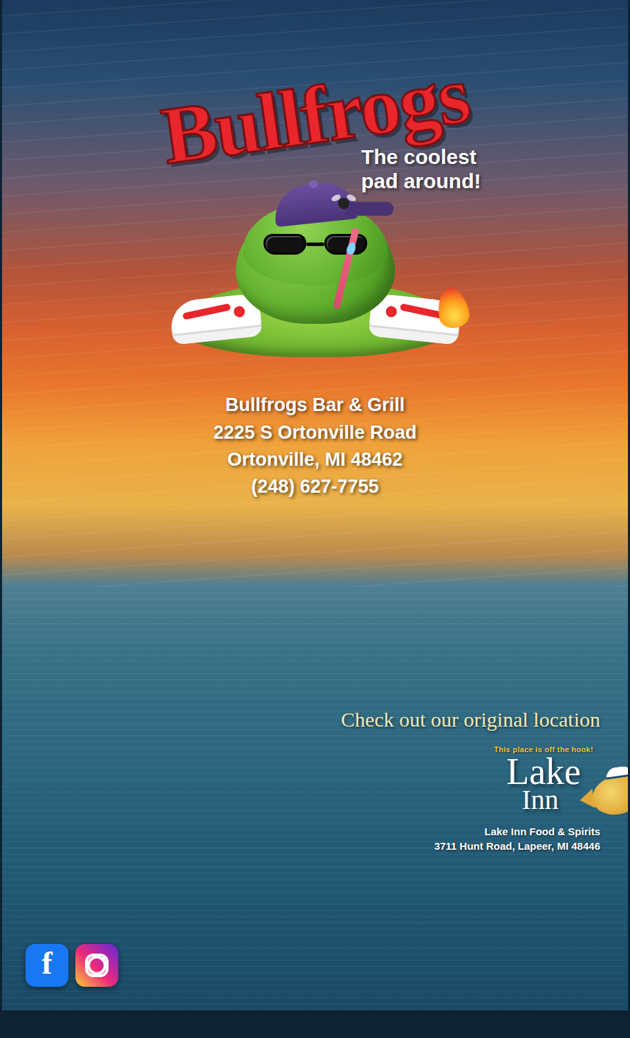Bullfrogs
The coolest
pad around!
Bullfrogs Bar & Grill
2225 S Ortonville Road
Ortonville, MI 48462
(248) 627-7755
Check out our original location
This place is off the hook!
Lake
Inn
Lake Inn Food & Spirits
3711 Hunt Road, Lapeer, MI 48446
f